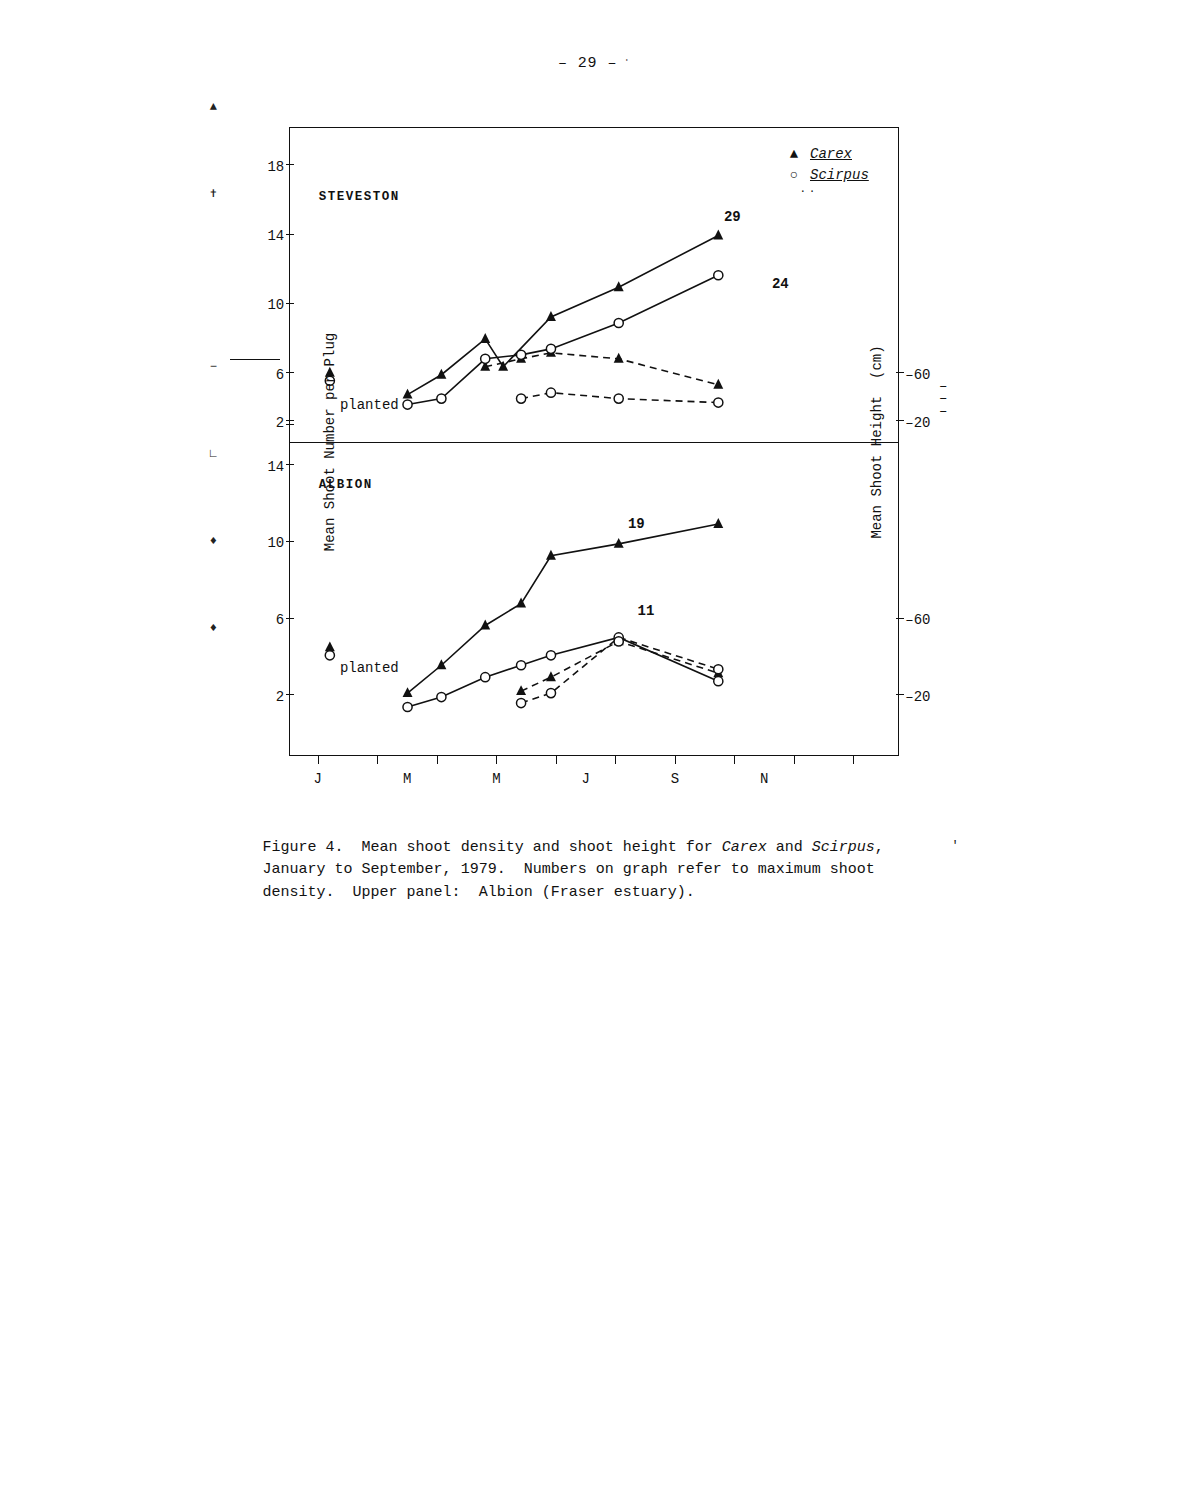– 29 – ‧
▲ ✝ − ∟ ♦ ♦
▲ Carex
○ Scirpus
..
STEVESTON
ALBION
18
14
10
6
2
14
10
6
2
–60
–20
–60
–20
–
–
–
planted
planted
29
24
19
11
Mean Shoot Number per Plug
Mean Shoot Height (cm)
J M M J S N
′ Figure 4. Mean shoot density and shoot height for Carex and Scirpus, January to September, 1979. Numbers on graph refer to maximum shoot density. Upper panel: Albion (Fraser estuary).